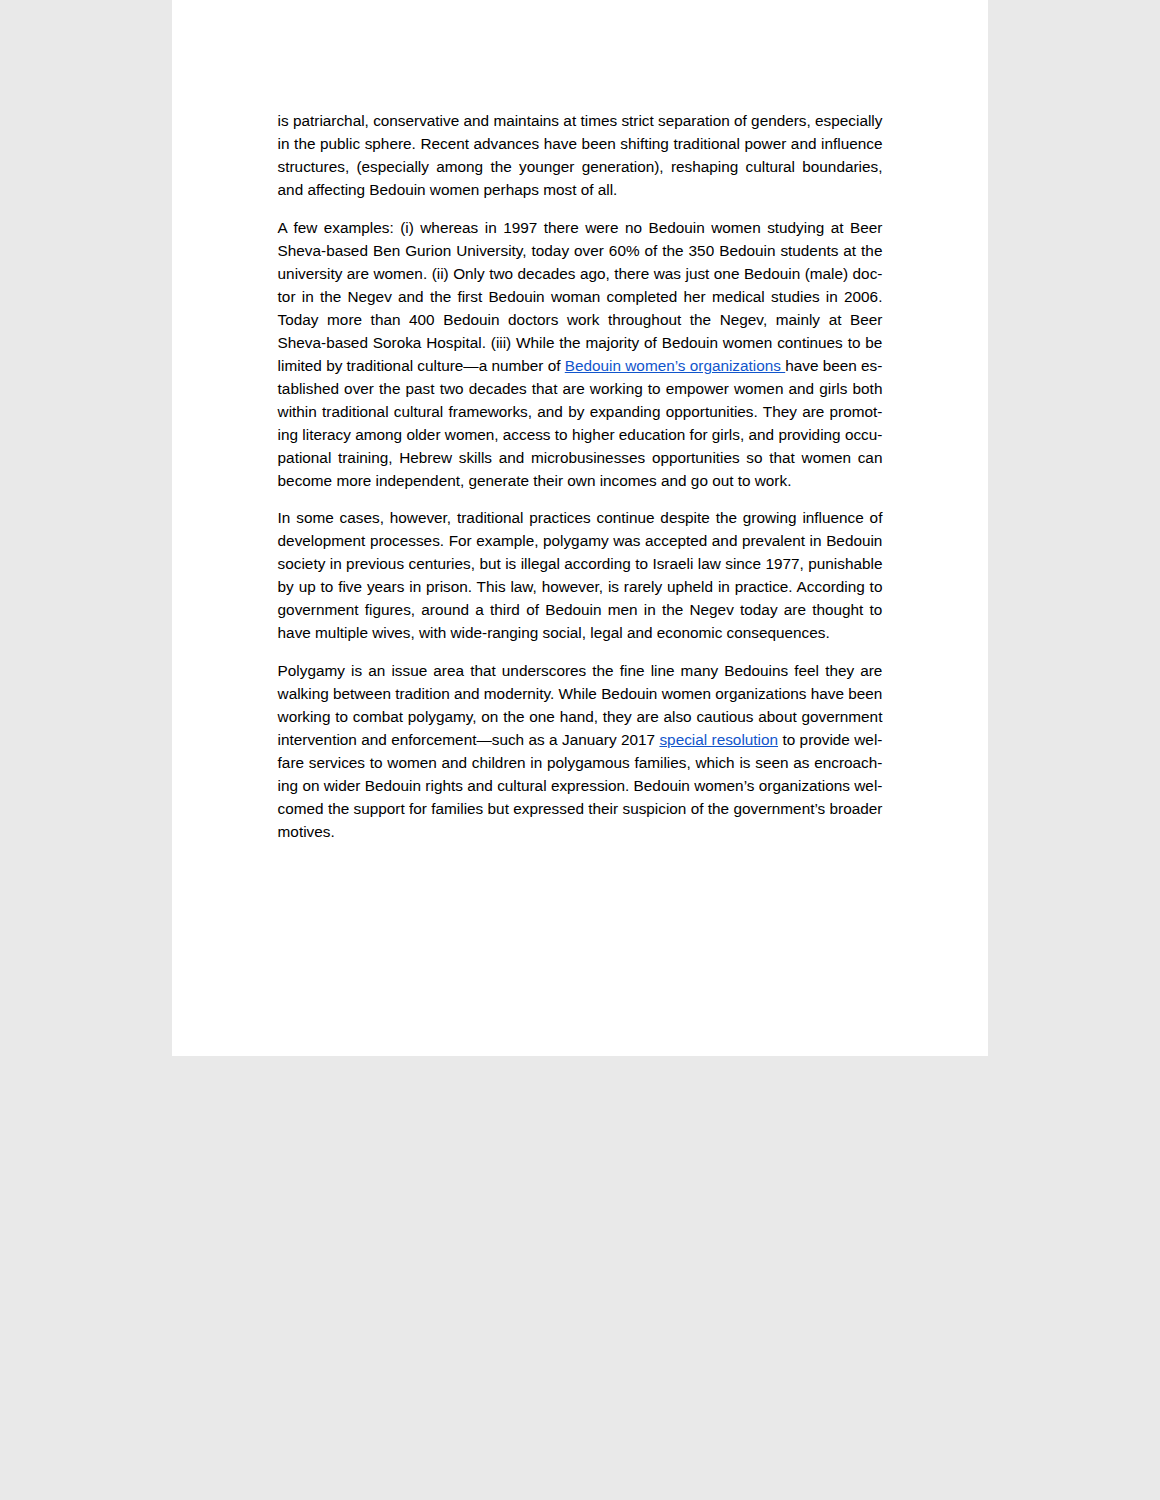is patriarchal, conservative and maintains at times strict separation of genders, especially in the public sphere. Recent advances have been shifting traditional power and influence structures, (especially among the younger generation), reshaping cultural boundaries, and affecting Bedouin women perhaps most of all.
A few examples: (i) whereas in 1997 there were no Bedouin women studying at Beer Sheva-based Ben Gurion University, today over 60% of the 350 Bedouin students at the university are women. (ii) Only two decades ago, there was just one Bedouin (male) doctor in the Negev and the first Bedouin woman completed her medical studies in 2006. Today more than 400 Bedouin doctors work throughout the Negev, mainly at Beer Sheva-based Soroka Hospital. (iii) While the majority of Bedouin women continues to be limited by traditional culture—a number of Bedouin women’s organizations have been established over the past two decades that are working to empower women and girls both within traditional cultural frameworks, and by expanding opportunities. They are promoting literacy among older women, access to higher education for girls, and providing occupational training, Hebrew skills and microbusinesses opportunities so that women can become more independent, generate their own incomes and go out to work.
In some cases, however, traditional practices continue despite the growing influence of development processes. For example, polygamy was accepted and prevalent in Bedouin society in previous centuries, but is illegal according to Israeli law since 1977, punishable by up to five years in prison. This law, however, is rarely upheld in practice. According to government figures, around a third of Bedouin men in the Negev today are thought to have multiple wives, with wide-ranging social, legal and economic consequences.
Polygamy is an issue area that underscores the fine line many Bedouins feel they are walking between tradition and modernity. While Bedouin women organizations have been working to combat polygamy, on the one hand, they are also cautious about government intervention and enforcement—such as a January 2017 special resolution to provide welfare services to women and children in polygamous families, which is seen as encroaching on wider Bedouin rights and cultural expression. Bedouin women’s organizations welcomed the support for families but expressed their suspicion of the government’s broader motives.